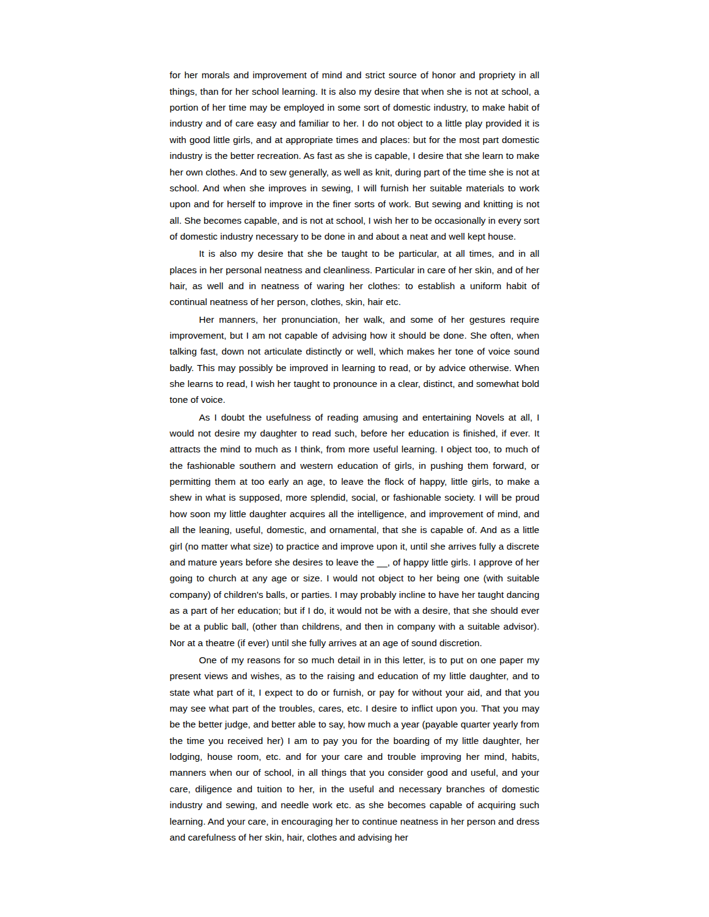for her morals and improvement of mind and strict source of honor and propriety in all things, than for her school learning. It is also my desire that when she is not at school, a portion of her time may be employed in some sort of domestic industry, to make habit of industry and of care easy and familiar to her. I do not object to a little play provided it is with good little girls, and at appropriate times and places: but for the most part domestic industry is the better recreation. As fast as she is capable, I desire that she learn to make her own clothes. And to sew generally, as well as knit, during part of the time she is not at school. And when she improves in sewing, I will furnish her suitable materials to work upon and for herself to improve in the finer sorts of work. But sewing and knitting is not all. She becomes capable, and is not at school, I wish her to be occasionally in every sort of domestic industry necessary to be done in and about a neat and well kept house.
It is also my desire that she be taught to be particular, at all times, and in all places in her personal neatness and cleanliness. Particular in care of her skin, and of her hair, as well and in neatness of waring her clothes: to establish a uniform habit of continual neatness of her person, clothes, skin, hair etc.
Her manners, her pronunciation, her walk, and some of her gestures require improvement, but I am not capable of advising how it should be done. She often, when talking fast, down not articulate distinctly or well, which makes her tone of voice sound badly. This may possibly be improved in learning to read, or by advice otherwise. When she learns to read, I wish her taught to pronounce in a clear, distinct, and somewhat bold tone of voice.
As I doubt the usefulness of reading amusing and entertaining Novels at all, I would not desire my daughter to read such, before her education is finished, if ever. It attracts the mind to much as I think, from more useful learning. I object too, to much of the fashionable southern and western education of girls, in pushing them forward, or permitting them at too early an age, to leave the flock of happy, little girls, to make a shew in what is supposed, more splendid, social, or fashionable society. I will be proud how soon my little daughter acquires all the intelligence, and improvement of mind, and all the leaning, useful, domestic, and ornamental, that she is capable of. And as a little girl (no matter what size) to practice and improve upon it, until she arrives fully a discrete and mature years before she desires to leave the __, of happy little girls. I approve of her going to church at any age or size. I would not object to her being one (with suitable company) of children's balls, or parties. I may probably incline to have her taught dancing as a part of her education; but if I do, it would not be with a desire, that she should ever be at a public ball, (other than childrens, and then in company with a suitable advisor). Nor at a theatre (if ever) until she fully arrives at an age of sound discretion.
One of my reasons for so much detail in in this letter, is to put on one paper my present views and wishes, as to the raising and education of my little daughter, and to state what part of it, I expect to do or furnish, or pay for without your aid, and that you may see what part of the troubles, cares, etc. I desire to inflict upon you. That you may be the better judge, and better able to say, how much a year (payable quarter yearly from the time you received her) I am to pay you for the boarding of my little daughter, her lodging, house room, etc. and for your care and trouble improving her mind, habits, manners when our of school, in all things that you consider good and useful, and your care, diligence and tuition to her, in the useful and necessary branches of domestic industry and sewing, and needle work etc. as she becomes capable of acquiring such learning. And your care, in encouraging her to continue neatness in her person and dress and carefulness of her skin, hair, clothes and advising her